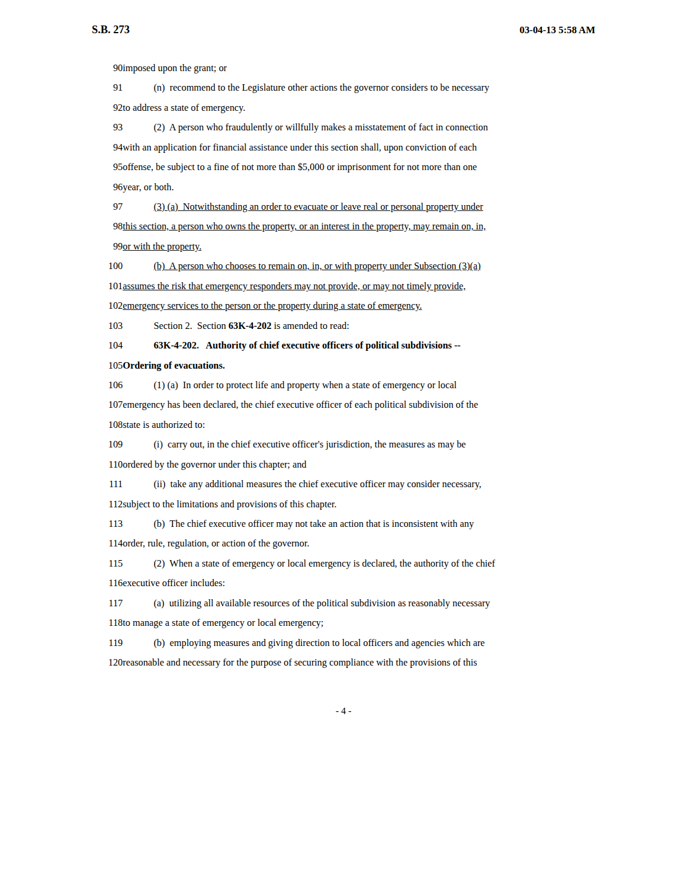S.B. 273 03-04-13 5:58 AM
| 90 | imposed upon the grant; or |
| 91 | (n) recommend to the Legislature other actions the governor considers to be necessary |
| 92 | to address a state of emergency. |
| 93 | (2) A person who fraudulently or willfully makes a misstatement of fact in connection |
| 94 | with an application for financial assistance under this section shall, upon conviction of each |
| 95 | offense, be subject to a fine of not more than $5,000 or imprisonment for not more than one |
| 96 | year, or both. |
| 97 | (3) (a) Notwithstanding an order to evacuate or leave real or personal property under |
| 98 | this section, a person who owns the property, or an interest in the property, may remain on, in, |
| 99 | or with the property. |
| 100 | (b) A person who chooses to remain on, in, or with property under Subsection (3)(a) |
| 101 | assumes the risk that emergency responders may not provide, or may not timely provide, |
| 102 | emergency services to the person or the property during a state of emergency. |
| 103 | Section 2. Section 63K-4-202 is amended to read: |
| 104 | 63K-4-202. Authority of chief executive officers of political subdivisions -- |
| 105 | Ordering of evacuations. |
| 106 | (1) (a) In order to protect life and property when a state of emergency or local |
| 107 | emergency has been declared, the chief executive officer of each political subdivision of the |
| 108 | state is authorized to: |
| 109 | (i) carry out, in the chief executive officer's jurisdiction, the measures as may be |
| 110 | ordered by the governor under this chapter; and |
| 111 | (ii) take any additional measures the chief executive officer may consider necessary, |
| 112 | subject to the limitations and provisions of this chapter. |
| 113 | (b) The chief executive officer may not take an action that is inconsistent with any |
| 114 | order, rule, regulation, or action of the governor. |
| 115 | (2) When a state of emergency or local emergency is declared, the authority of the chief |
| 116 | executive officer includes: |
| 117 | (a) utilizing all available resources of the political subdivision as reasonably necessary |
| 118 | to manage a state of emergency or local emergency; |
| 119 | (b) employing measures and giving direction to local officers and agencies which are |
| 120 | reasonable and necessary for the purpose of securing compliance with the provisions of this |
- 4 -